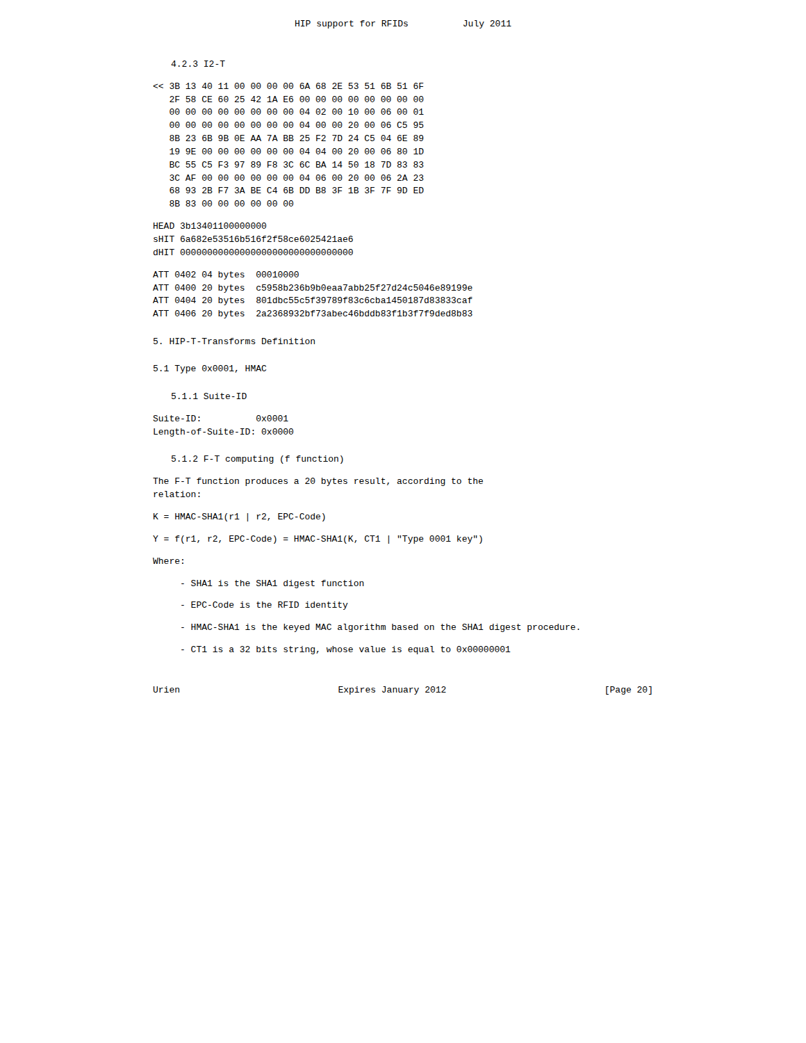HIP support for RFIDs July 2011
4.2.3 I2-T
<< 3B 13 40 11 00 00 00 00 6A 68 2E 53 51 6B 51 6F
   2F 58 CE 60 25 42 1A E6 00 00 00 00 00 00 00 00
   00 00 00 00 00 00 00 00 04 02 00 10 00 06 00 01
   00 00 00 00 00 00 00 00 04 00 00 20 00 06 C5 95
   8B 23 6B 9B 0E AA 7A BB 25 F2 7D 24 C5 04 6E 89
   19 9E 00 00 00 00 00 00 04 04 00 20 00 06 80 1D
   BC 55 C5 F3 97 89 F8 3C 6C BA 14 50 18 7D 83 83
   3C AF 00 00 00 00 00 00 04 06 00 20 00 06 2A 23
   68 93 2B F7 3A BE C4 6B DD B8 3F 1B 3F 7F 9D ED
   8B 83 00 00 00 00 00 00
HEAD 3b13401100000000
sHIT 6a682e53516b516f2f58ce6025421ae6
dHIT 00000000000000000000000000000000
ATT 0402 04 bytes  00010000
ATT 0400 20 bytes  c5958b236b9b0eaa7abb25f27d24c5046e89199e
ATT 0404 20 bytes  801dbc55c5f39789f83c6cba1450187d83833caf
ATT 0406 20 bytes  2a2368932bf73abec46bddb83f1b3f7f9ded8b83
5. HIP-T-Transforms Definition
5.1 Type 0x0001, HMAC
5.1.1 Suite-ID
Suite-ID:          0x0001
Length-of-Suite-ID: 0x0000
5.1.2 F-T computing (f function)
The F-T function produces a 20 bytes result, according to the
relation:
K = HMAC-SHA1(r1 | r2, EPC-Code)
Y = f(r1, r2, EPC-Code) = HMAC-SHA1(K, CT1 | "Type 0001 key")
Where:
- SHA1 is the SHA1 digest function
- EPC-Code is the RFID identity
- HMAC-SHA1 is the keyed MAC algorithm based on the SHA1 digest procedure.
- CT1 is a 32 bits string, whose value is equal to 0x00000001
Urien Expires January 2012 [Page 20]